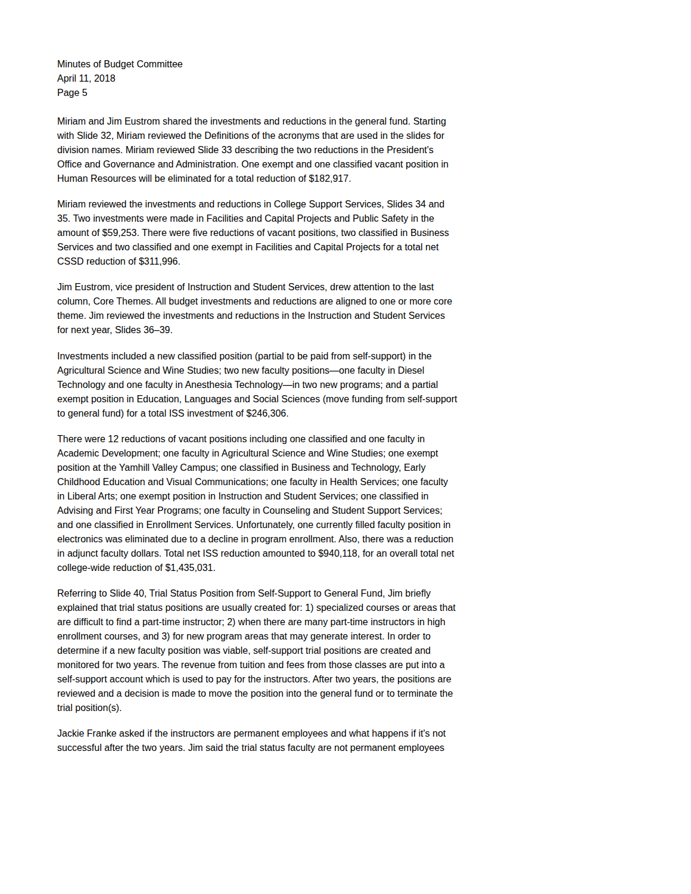Minutes of Budget Committee
April 11, 2018
Page 5
Miriam and Jim Eustrom shared the investments and reductions in the general fund. Starting with Slide 32, Miriam reviewed the Definitions of the acronyms that are used in the slides for division names. Miriam reviewed Slide 33 describing the two reductions in the President's Office and Governance and Administration. One exempt and one classified vacant position in Human Resources will be eliminated for a total reduction of $182,917.
Miriam reviewed the investments and reductions in College Support Services, Slides 34 and 35. Two investments were made in Facilities and Capital Projects and Public Safety in the amount of $59,253. There were five reductions of vacant positions, two classified in Business Services and two classified and one exempt in Facilities and Capital Projects for a total net CSSD reduction of $311,996.
Jim Eustrom, vice president of Instruction and Student Services, drew attention to the last column, Core Themes. All budget investments and reductions are aligned to one or more core theme. Jim reviewed the investments and reductions in the Instruction and Student Services for next year, Slides 36–39.
Investments included a new classified position (partial to be paid from self-support) in the Agricultural Science and Wine Studies; two new faculty positions—one faculty in Diesel Technology and one faculty in Anesthesia Technology—in two new programs; and a partial exempt position in Education, Languages and Social Sciences (move funding from self-support to general fund) for a total ISS investment of $246,306.
There were 12 reductions of vacant positions including one classified and one faculty in Academic Development; one faculty in Agricultural Science and Wine Studies; one exempt position at the Yamhill Valley Campus; one classified in Business and Technology, Early Childhood Education and Visual Communications; one faculty in Health Services; one faculty in Liberal Arts; one exempt position in Instruction and Student Services; one classified in Advising and First Year Programs; one faculty in Counseling and Student Support Services; and one classified in Enrollment Services. Unfortunately, one currently filled faculty position in electronics was eliminated due to a decline in program enrollment. Also, there was a reduction in adjunct faculty dollars. Total net ISS reduction amounted to $940,118, for an overall total net college-wide reduction of $1,435,031.
Referring to Slide 40, Trial Status Position from Self-Support to General Fund, Jim briefly explained that trial status positions are usually created for: 1) specialized courses or areas that are difficult to find a part-time instructor; 2) when there are many part-time instructors in high enrollment courses, and 3) for new program areas that may generate interest. In order to determine if a new faculty position was viable, self-support trial positions are created and monitored for two years. The revenue from tuition and fees from those classes are put into a self-support account which is used to pay for the instructors. After two years, the positions are reviewed and a decision is made to move the position into the general fund or to terminate the trial position(s).
Jackie Franke asked if the instructors are permanent employees and what happens if it's not successful after the two years. Jim said the trial status faculty are not permanent employees